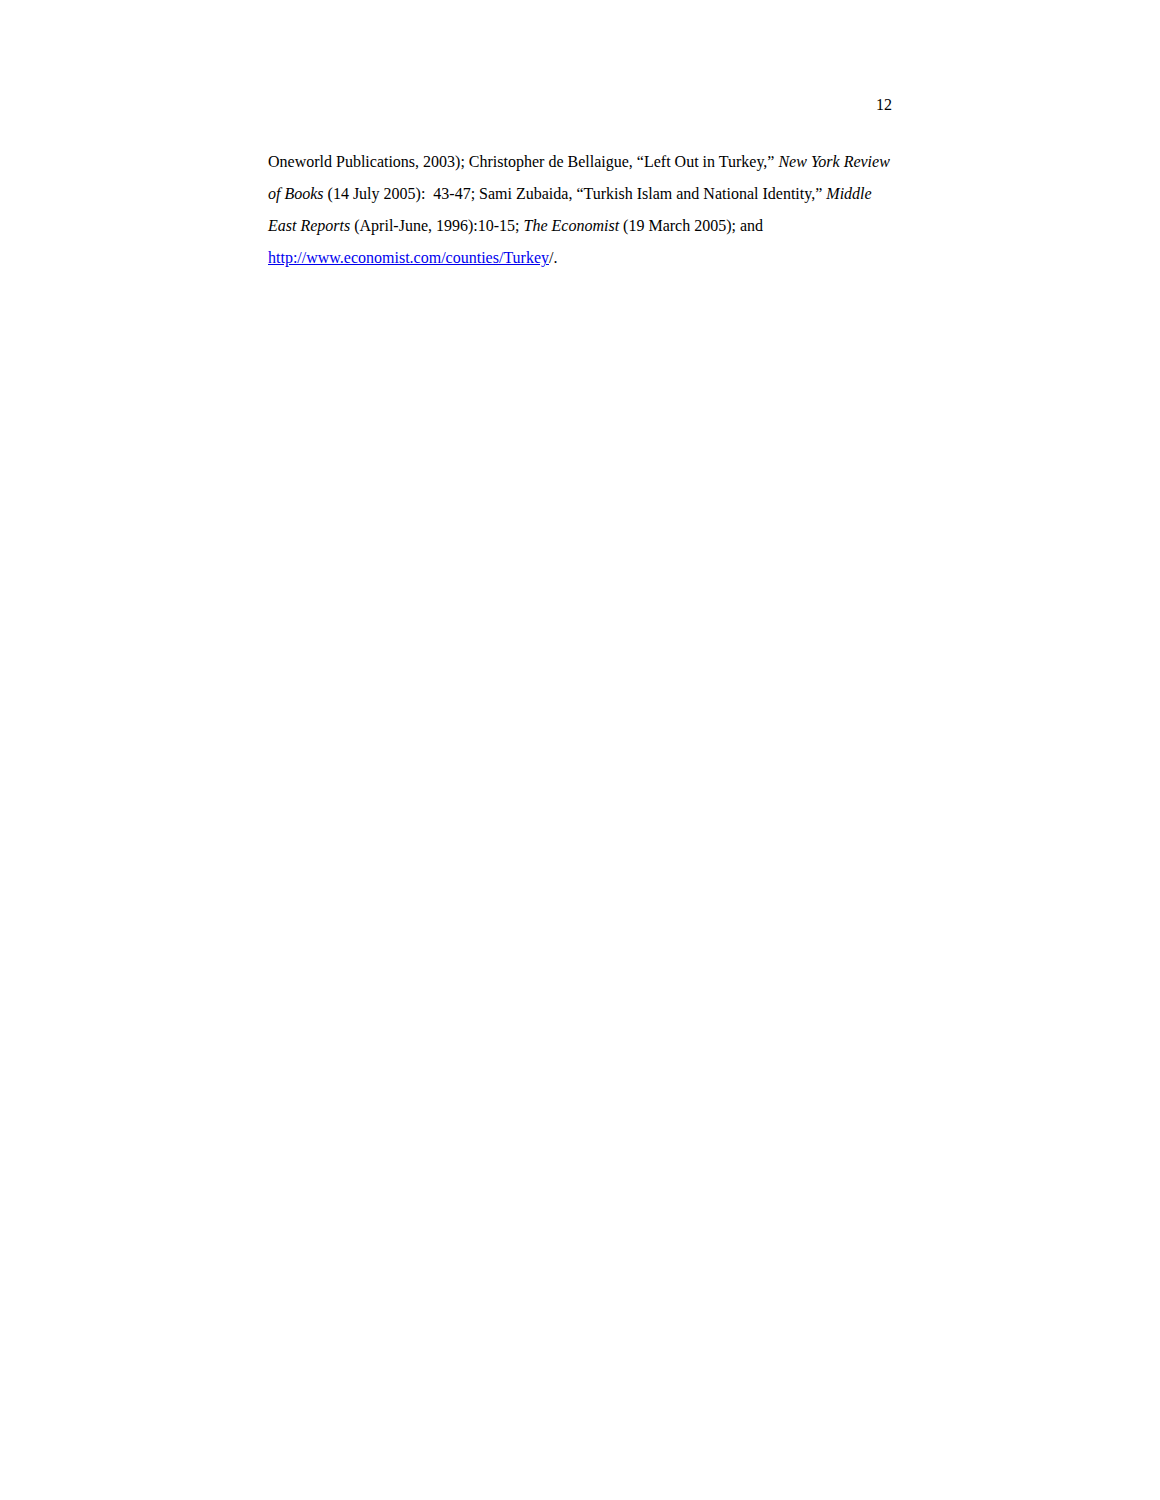12
Oneworld Publications, 2003); Christopher de Bellaigue, “Left Out in Turkey,” New York Review of Books (14 July 2005): 43-47; Sami Zubaida, “Turkish Islam and National Identity,” Middle East Reports (April-June, 1996):10-15; The Economist (19 March 2005); and http://www.economist.com/counties/Turkey/.